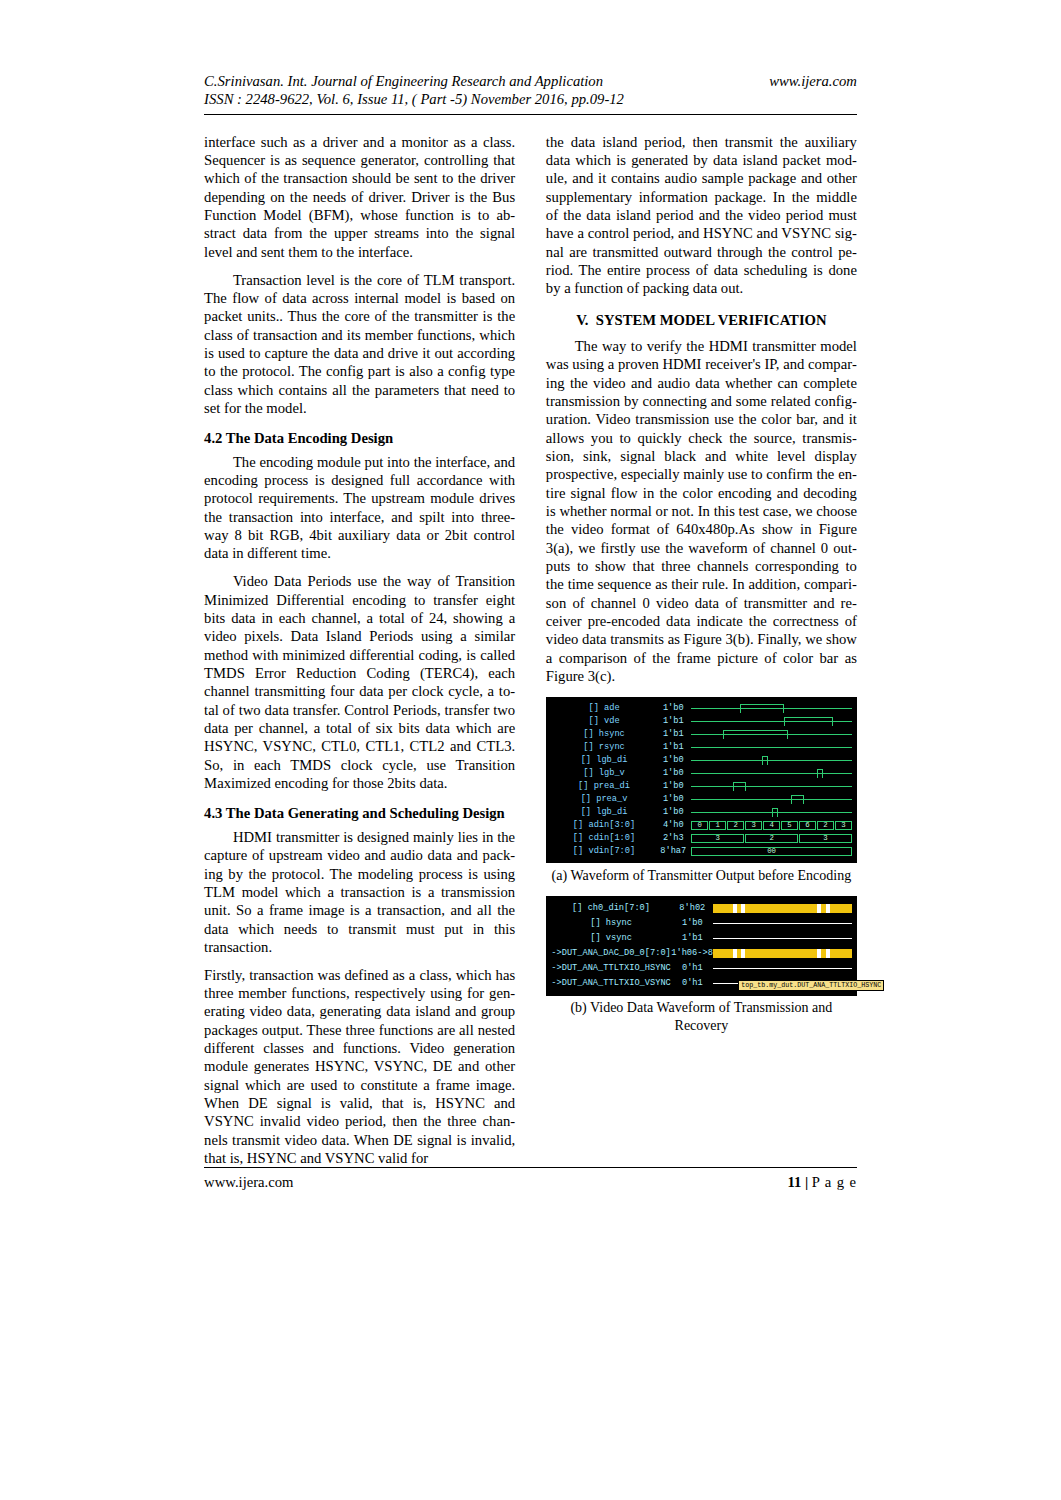C.Srinivasan. Int. Journal of Engineering Research and Application www.ijera.com
ISSN : 2248-9622, Vol. 6, Issue 11, ( Part -5) November 2016, pp.09-12
interface such as a driver and a monitor as a class. Sequencer is as sequence generator, controlling that which of the transaction should be sent to the driver depending on the needs of driver. Driver is the Bus Function Model (BFM), whose function is to abstract data from the upper streams into the signal level and sent them to the interface.
Transaction level is the core of TLM transport. The flow of data across internal model is based on packet units.. Thus the core of the transmitter is the class of transaction and its member functions, which is used to capture the data and drive it out according to the protocol. The config part is also a config type class which contains all the parameters that need to set for the model.
4.2 The Data Encoding Design
The encoding module put into the interface, and encoding process is designed full accordance with protocol requirements. The upstream module drives the transaction into interface, and spilt into three-way 8 bit RGB, 4bit auxiliary data or 2bit control data in different time.
Video Data Periods use the way of Transition Minimized Differential encoding to transfer eight bits data in each channel, a total of 24, showing a video pixels. Data Island Periods using a similar method with minimized differential coding, is called TMDS Error Reduction Coding (TERC4), each channel transmitting four data per clock cycle, a total of two data transfer. Control Periods, transfer two data per channel, a total of six bits data which are HSYNC, VSYNC, CTL0, CTL1, CTL2 and CTL3. So, in each TMDS clock cycle, use Transition Maximized encoding for those 2bits data.
4.3 The Data Generating and Scheduling Design
HDMI transmitter is designed mainly lies in the capture of upstream video and audio data and packing by the protocol. The modeling process is using TLM model which a transaction is a transmission unit. So a frame image is a transaction, and all the data which needs to transmit must put in this transaction.
Firstly, transaction was defined as a class, which has three member functions, respectively using for generating video data, generating data island and group packages output. These three functions are all nested different classes and functions. Video generation module generates HSYNC, VSYNC, DE and other signal which are used to constitute a frame image. When DE signal is valid, that is, HSYNC and VSYNC invalid video period, then the three channels transmit video data. When DE signal is invalid, that is, HSYNC and VSYNC valid for
the data island period, then transmit the auxiliary data which is generated by data island packet module, and it contains audio sample package and other supplementary information package. In the middle of the data island period and the video period must have a control period, and HSYNC and VSYNC signal are transmitted outward through the control period. The entire process of data scheduling is done by a function of packing data out.
V. System Model Verification
The way to verify the HDMI transmitter model was using a proven HDMI receiver's IP, and comparing the video and audio data whether can complete transmission by connecting and some related configuration. Video transmission use the color bar, and it allows you to quickly check the source, transmission, sink, signal black and white level display prospective, especially mainly use to confirm the entire signal flow in the color encoding and decoding is whether normal or not. In this test case, we choose the video format of 640x480p.As show in Figure 3(a), we firstly use the waveform of channel 0 outputs to show that three channels corresponding to the time sequence as their rule. In addition, comparison of channel 0 video data of transmitter and receiver pre-encoded data indicate the correctness of video data transmits as Figure 3(b). Finally, we show a comparison of the frame picture of color bar as Figure 3(c).
[] ade 1'b0
[] vde 1'b1
[] hsync 1'b1
[] rsync 1'b1
[] lgb_di 1'b0
[] lgb_v 1'b0
[] prea_di 1'b0
[] prea_v 1'b0
[] lgb_di 1'b0
[] adin[3:0] 4'h0 012345623
[] cdin[1:0] 2'h3 323
[] vdin[7:0] 8'ha7 00
(a) Waveform of Transmitter Output before Encoding
[] ch0_din[7:0] 8'h02
[] hsync 1'b0
[] vsync 1'b1
->DUT_ANA_DAC_D0_0[7:0] 1'h06->8'h03
->DUT_ANA_TTLTXIO_HSYNC 0'h1
->DUT_ANA_TTLTXIO_VSYNC 0'h1 top_tb.my_dut.DUT_ANA_TTLTXIO_HSYNC
(b) Video Data Waveform of Transmission and Recovery
www.ijera.com 11 | P a g e